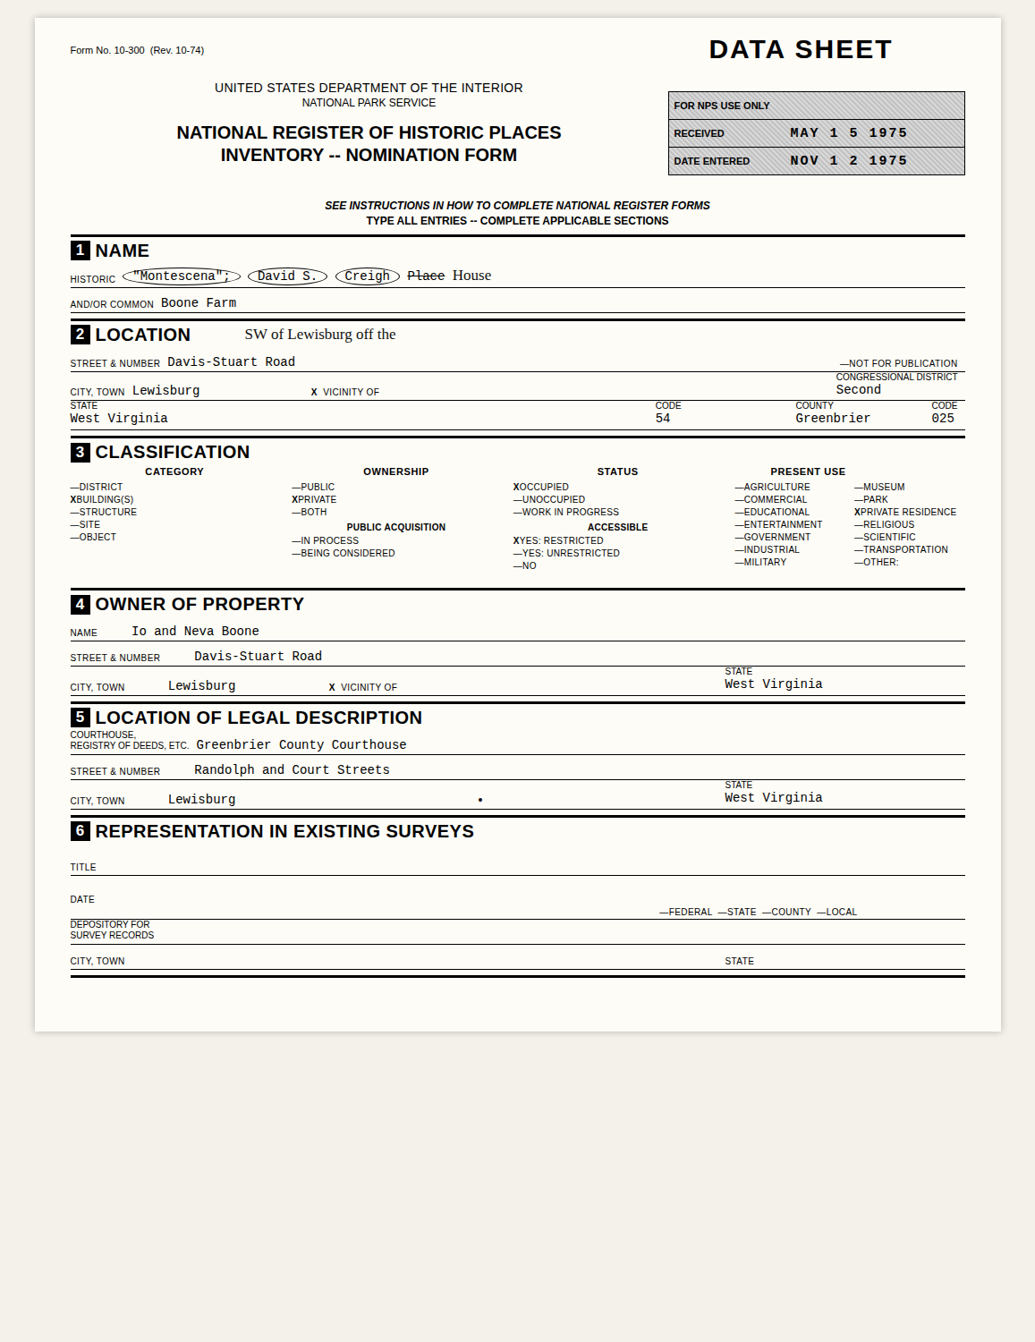Form No. 10-300 (Rev. 10-74)
DATA SHEET
UNITED STATES DEPARTMENT OF THE INTERIOR
NATIONAL PARK SERVICE
NATIONAL REGISTER OF HISTORIC PLACES
INVENTORY -- NOMINATION FORM
FOR NPS USE ONLY
RECEIVED MAY 1 5 1975
DATE ENTERED NOV 1 2 1975
SEE INSTRUCTIONS IN HOW TO COMPLETE NATIONAL REGISTER FORMS
TYPE ALL ENTRIES -- COMPLETE APPLICABLE SECTIONS
1 NAME
HISTORIC "Montescena"; David S. Creigh Place House
AND/OR COMMON Boone Farm
2 LOCATION SW of Lewisburg off the
STREET & NUMBER Davis-Stuart Road —NOT FOR PUBLICATION
CITY, TOWN Lewisburg X VICINITY OF CONGRESSIONAL DISTRICT
Second
STATE
West Virginia CODE
54 COUNTY
Greenbrier CODE
025
3 CLASSIFICATION
CATEGORY
—DISTRICT
XBUILDING(S)
—STRUCTURE
—SITE
—OBJECT
OWNERSHIP
—PUBLIC
XPRIVATE
—BOTH
PUBLIC ACQUISITION
—IN PROCESS
—BEING CONSIDERED
STATUS
XOCCUPIED
—UNOCCUPIED
—WORK IN PROGRESS
ACCESSIBLE
XYES: RESTRICTED
—YES: UNRESTRICTED
—NO
PRESENT USE
—AGRICULTURE
—COMMERCIAL
—EDUCATIONAL
—ENTERTAINMENT
—GOVERNMENT
—INDUSTRIAL
—MILITARY
—MUSEUM
—PARK
XPRIVATE RESIDENCE
—RELIGIOUS
—SCIENTIFIC
—TRANSPORTATION
—OTHER:
4 OWNER OF PROPERTY
NAME Io and Neva Boone
STREET & NUMBER Davis-Stuart Road
CITY, TOWN Lewisburg X VICINITY OF STATE
West Virginia
5 LOCATION OF LEGAL DESCRIPTION
COURTHOUSE,
REGISTRY OF DEEDS, ETC. Greenbrier County Courthouse
STREET & NUMBER Randolph and Court Streets
CITY, TOWN Lewisburg • STATE
West Virginia
6 REPRESENTATION IN EXISTING SURVEYS
TITLE
DATE
—FEDERAL —STATE —COUNTY —LOCAL
DEPOSITORY FOR
SURVEY RECORDS
CITY, TOWN STATE